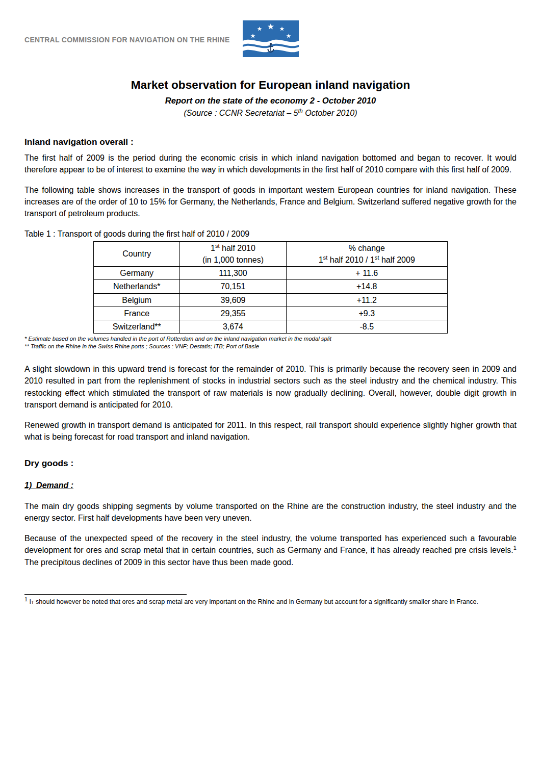CENTRAL COMMISSION FOR NAVIGATION ON THE RHINE
Market observation for European inland navigation
Report on the state of the economy 2 - October 2010
(Source : CCNR Secretariat – 5th October 2010)
Inland navigation overall :
The first half of 2009 is the period during the economic crisis in which inland navigation bottomed and began to recover. It would therefore appear to be of interest to examine the way in which developments in the first half of 2010 compare with this first half of 2009.
The following table shows increases in the transport of goods in important western European countries for inland navigation. These increases are of the order of 10 to 15% for Germany, the Netherlands, France and Belgium. Switzerland suffered negative growth for the transport of petroleum products.
Table 1 : Transport of goods during the first half of 2010 / 2009
| Country | 1 st half 2010 (in 1,000 tonnes) | % change 1 st half 2010 / 1 st half 2009 |
| --- | --- | --- |
| Germany | 111,300 | + 11.6 |
| Netherlands* | 70,151 | +14.8 |
| Belgium | 39,609 | +11.2 |
| France | 29,355 | +9.3 |
| Switzerland** | 3,674 | -8.5 |
* Estimate based on the volumes handled in the port of Rotterdam and on the inland navigation market in the modal split
** Traffic on the Rhine in the Swiss Rhine ports ; Sources : VNF; Destatis; ITB; Port of Basle
A slight slowdown in this upward trend is forecast for the remainder of 2010. This is primarily because the recovery seen in 2009 and 2010 resulted in part from the replenishment of stocks in industrial sectors such as the steel industry and the chemical industry. This restocking effect which stimulated the transport of raw materials is now gradually declining. Overall, however, double digit growth in transport demand is anticipated for 2010.
Renewed growth in transport demand is anticipated for 2011. In this respect, rail transport should experience slightly higher growth that what is being forecast for road transport and inland navigation.
Dry goods :
1) Demand :
The main dry goods shipping segments by volume transported on the Rhine are the construction industry, the steel industry and the energy sector. First half developments have been very uneven.
Because of the unexpected speed of the recovery in the steel industry, the volume transported has experienced such a favourable development for ores and scrap metal that in certain countries, such as Germany and France, it has already reached pre crisis levels.1 The precipitous declines of 2009 in this sector have thus been made good.
1 It should however be noted that ores and scrap metal are very important on the Rhine and in Germany but account for a significantly smaller share in France.